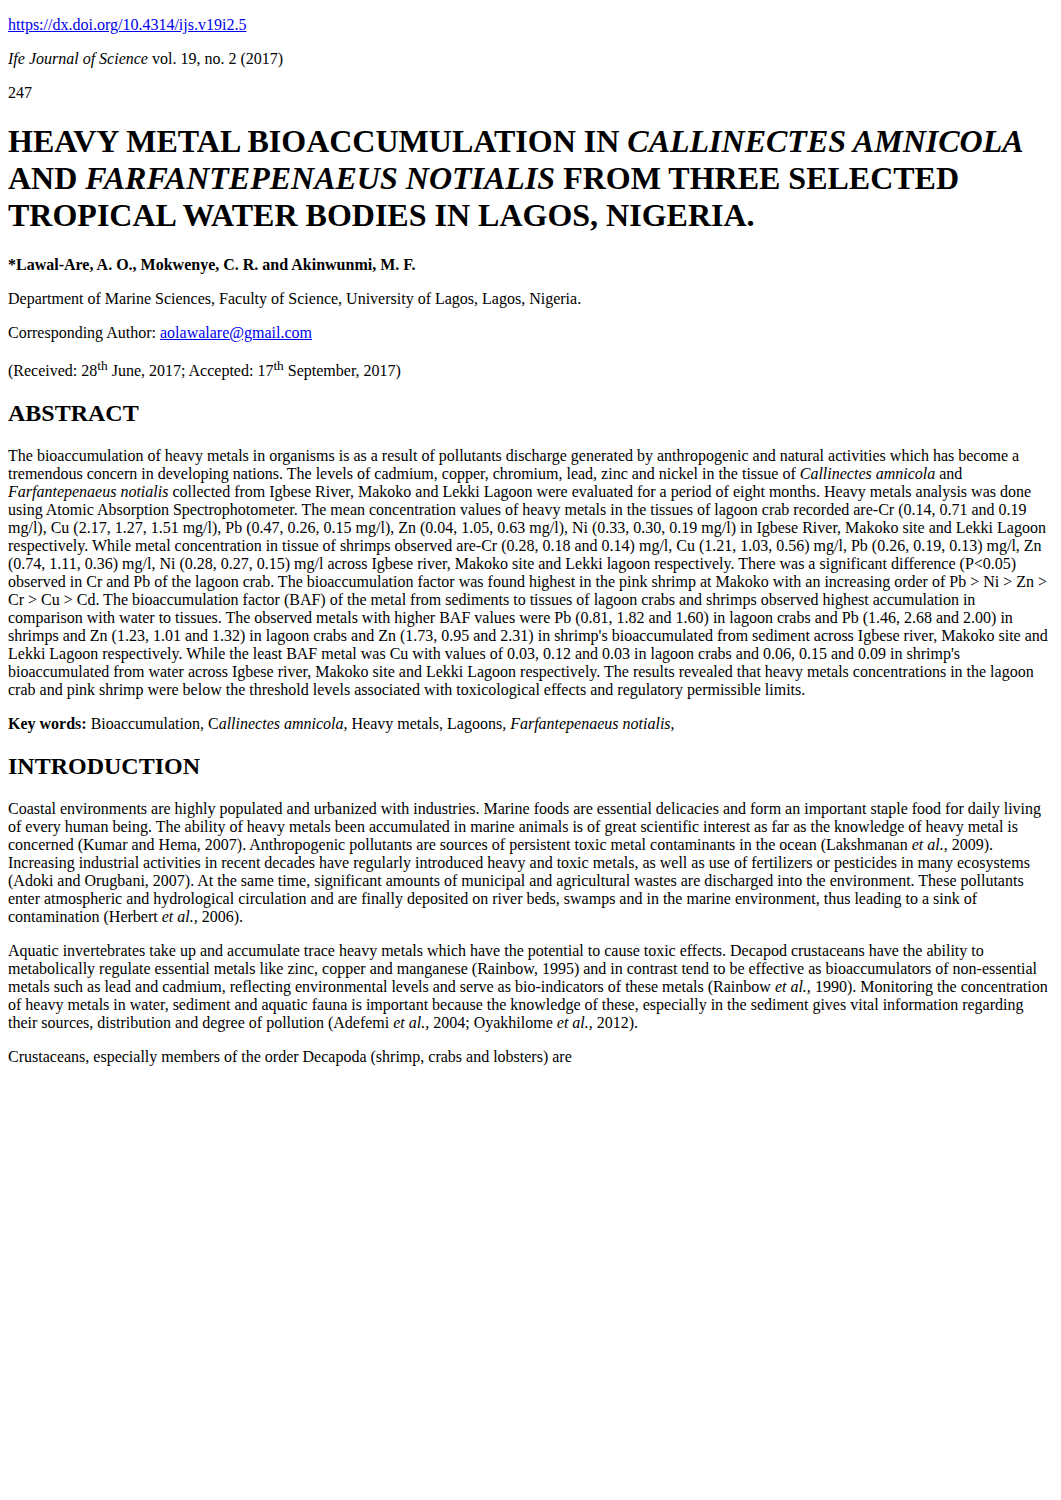https://dx.doi.org/10.4314/ijs.v19i2.5
Ife Journal of Science vol. 19, no. 2 (2017)
247
HEAVY METAL BIOACCUMULATION IN CALLINECTES AMNICOLA AND FARFANTEPENAEUS NOTIALIS FROM THREE SELECTED TROPICAL WATER BODIES IN LAGOS, NIGERIA.
*Lawal-Are, A. O., Mokwenye, C. R. and Akinwunmi, M. F.
Department of Marine Sciences, Faculty of Science, University of Lagos, Lagos, Nigeria.
Corresponding Author: aolawalare@gmail.com
(Received: 28th June, 2017; Accepted: 17th September, 2017)
ABSTRACT
The bioaccumulation of heavy metals in organisms is as a result of pollutants discharge generated by anthropogenic and natural activities which has become a tremendous concern in developing nations. The levels of cadmium, copper, chromium, lead, zinc and nickel in the tissue of Callinectes amnicola and Farfantepenaeus notialis collected from Igbese River, Makoko and Lekki Lagoon were evaluated for a period of eight months. Heavy metals analysis was done using Atomic Absorption Spectrophotometer. The mean concentration values of heavy metals in the tissues of lagoon crab recorded are-Cr (0.14, 0.71 and 0.19 mg/l), Cu (2.17, 1.27, 1.51 mg/l), Pb (0.47, 0.26, 0.15 mg/l), Zn (0.04, 1.05, 0.63 mg/l), Ni (0.33, 0.30, 0.19 mg/l) in Igbese River, Makoko site and Lekki Lagoon respectively. While metal concentration in tissue of shrimps observed are-Cr (0.28, 0.18 and 0.14) mg/l, Cu (1.21, 1.03, 0.56) mg/l, Pb (0.26, 0.19, 0.13) mg/l, Zn (0.74, 1.11, 0.36) mg/l, Ni (0.28, 0.27, 0.15) mg/l across Igbese river, Makoko site and Lekki lagoon respectively. There was a significant difference (P<0.05) observed in Cr and Pb of the lagoon crab. The bioaccumulation factor was found highest in the pink shrimp at Makoko with an increasing order of Pb > Ni > Zn > Cr > Cu > Cd. The bioaccumulation factor (BAF) of the metal from sediments to tissues of lagoon crabs and shrimps observed highest accumulation in comparison with water to tissues. The observed metals with higher BAF values were Pb (0.81, 1.82 and 1.60) in lagoon crabs and Pb (1.46, 2.68 and 2.00) in shrimps and Zn (1.23, 1.01 and 1.32) in lagoon crabs and Zn (1.73, 0.95 and 2.31) in shrimp's bioaccumulated from sediment across Igbese river, Makoko site and Lekki Lagoon respectively. While the least BAF metal was Cu with values of 0.03, 0.12 and 0.03 in lagoon crabs and 0.06, 0.15 and 0.09 in shrimp's bioaccumulated from water across Igbese river, Makoko site and Lekki Lagoon respectively. The results revealed that heavy metals concentrations in the lagoon crab and pink shrimp were below the threshold levels associated with toxicological effects and regulatory permissible limits.
Key words: Bioaccumulation, Callinectes amnicola, Heavy metals, Lagoons, Farfantepenaeus notialis,
INTRODUCTION
Coastal environments are highly populated and urbanized with industries. Marine foods are essential delicacies and form an important staple food for daily living of every human being. The ability of heavy metals been accumulated in marine animals is of great scientific interest as far as the knowledge of heavy metal is concerned (Kumar and Hema, 2007). Anthropogenic pollutants are sources of persistent toxic metal contaminants in the ocean (Lakshmanan et al., 2009). Increasing industrial activities in recent decades have regularly introduced heavy and toxic metals, as well as use of fertilizers or pesticides in many ecosystems (Adoki and Orugbani, 2007). At the same time, significant amounts of municipal and agricultural wastes are discharged into the environment. These pollutants enter atmospheric and hydrological circulation and are finally deposited on river beds, swamps and in the marine environment, thus leading to a sink of contamination (Herbert et al., 2006).
Aquatic invertebrates take up and accumulate trace heavy metals which have the potential to cause toxic effects. Decapod crustaceans have the ability to metabolically regulate essential metals like zinc, copper and manganese (Rainbow, 1995) and in contrast tend to be effective as bioaccumulators of non-essential metals such as lead and cadmium, reflecting environmental levels and serve as bio-indicators of these metals (Rainbow et al., 1990). Monitoring the concentration of heavy metals in water, sediment and aquatic fauna is important because the knowledge of these, especially in the sediment gives vital information regarding their sources, distribution and degree of pollution (Adefemi et al., 2004; Oyakhilome et al., 2012).
Crustaceans, especially members of the order Decapoda (shrimp, crabs and lobsters) are